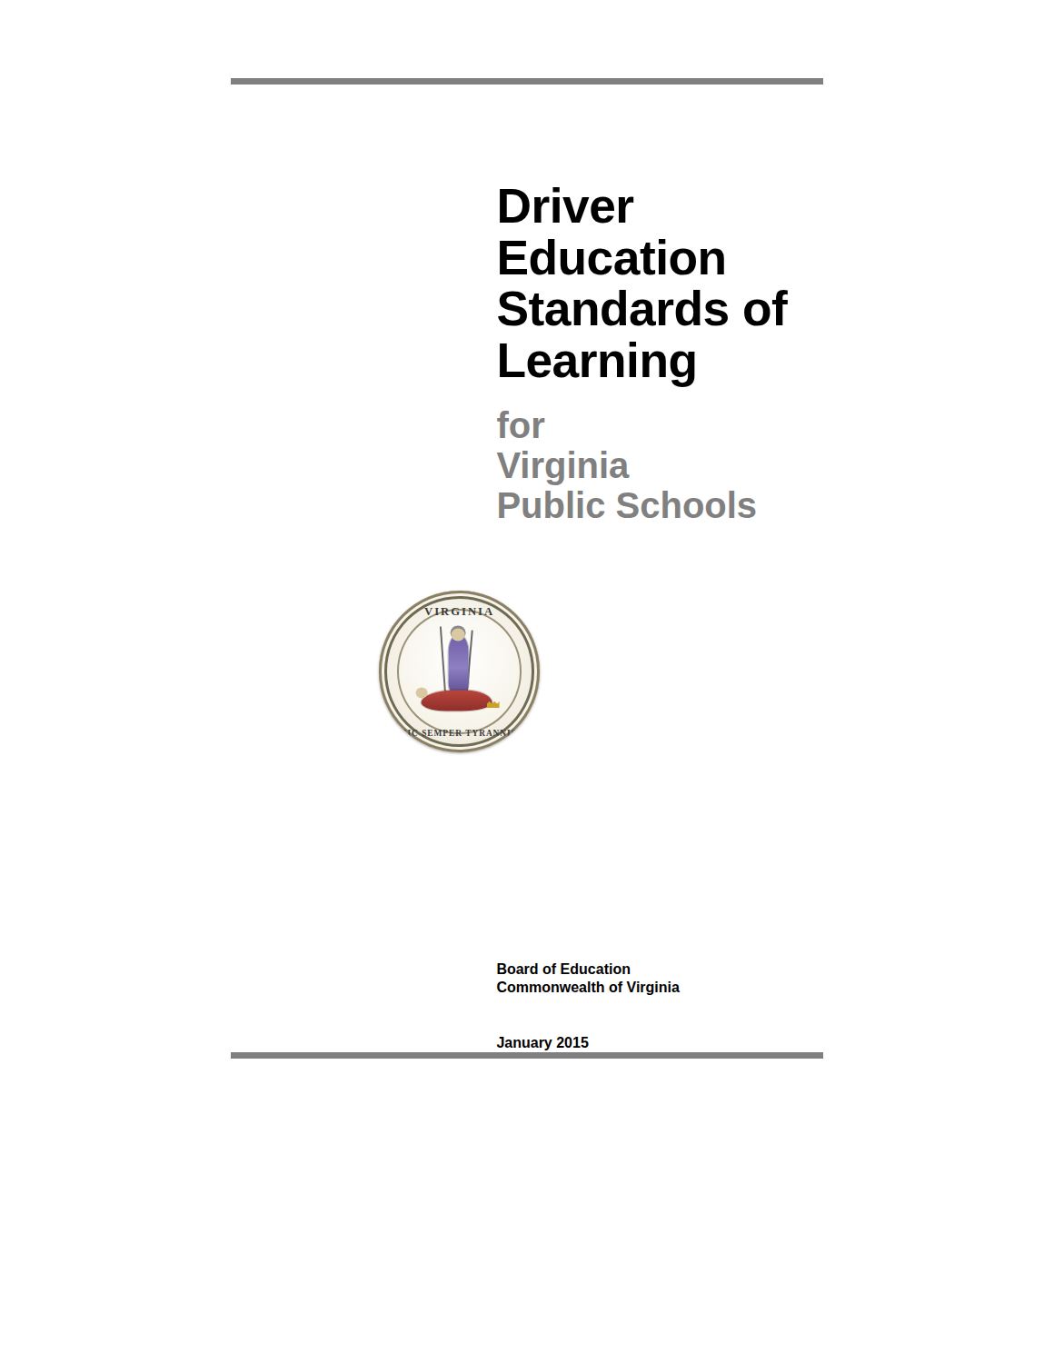Driver
Education
Standards of
Learning
for
Virginia
Public Schools
VIRGINIA
SIC SEMPER TYRANNIS
Board of Education
Commonwealth of Virginia
January 2015